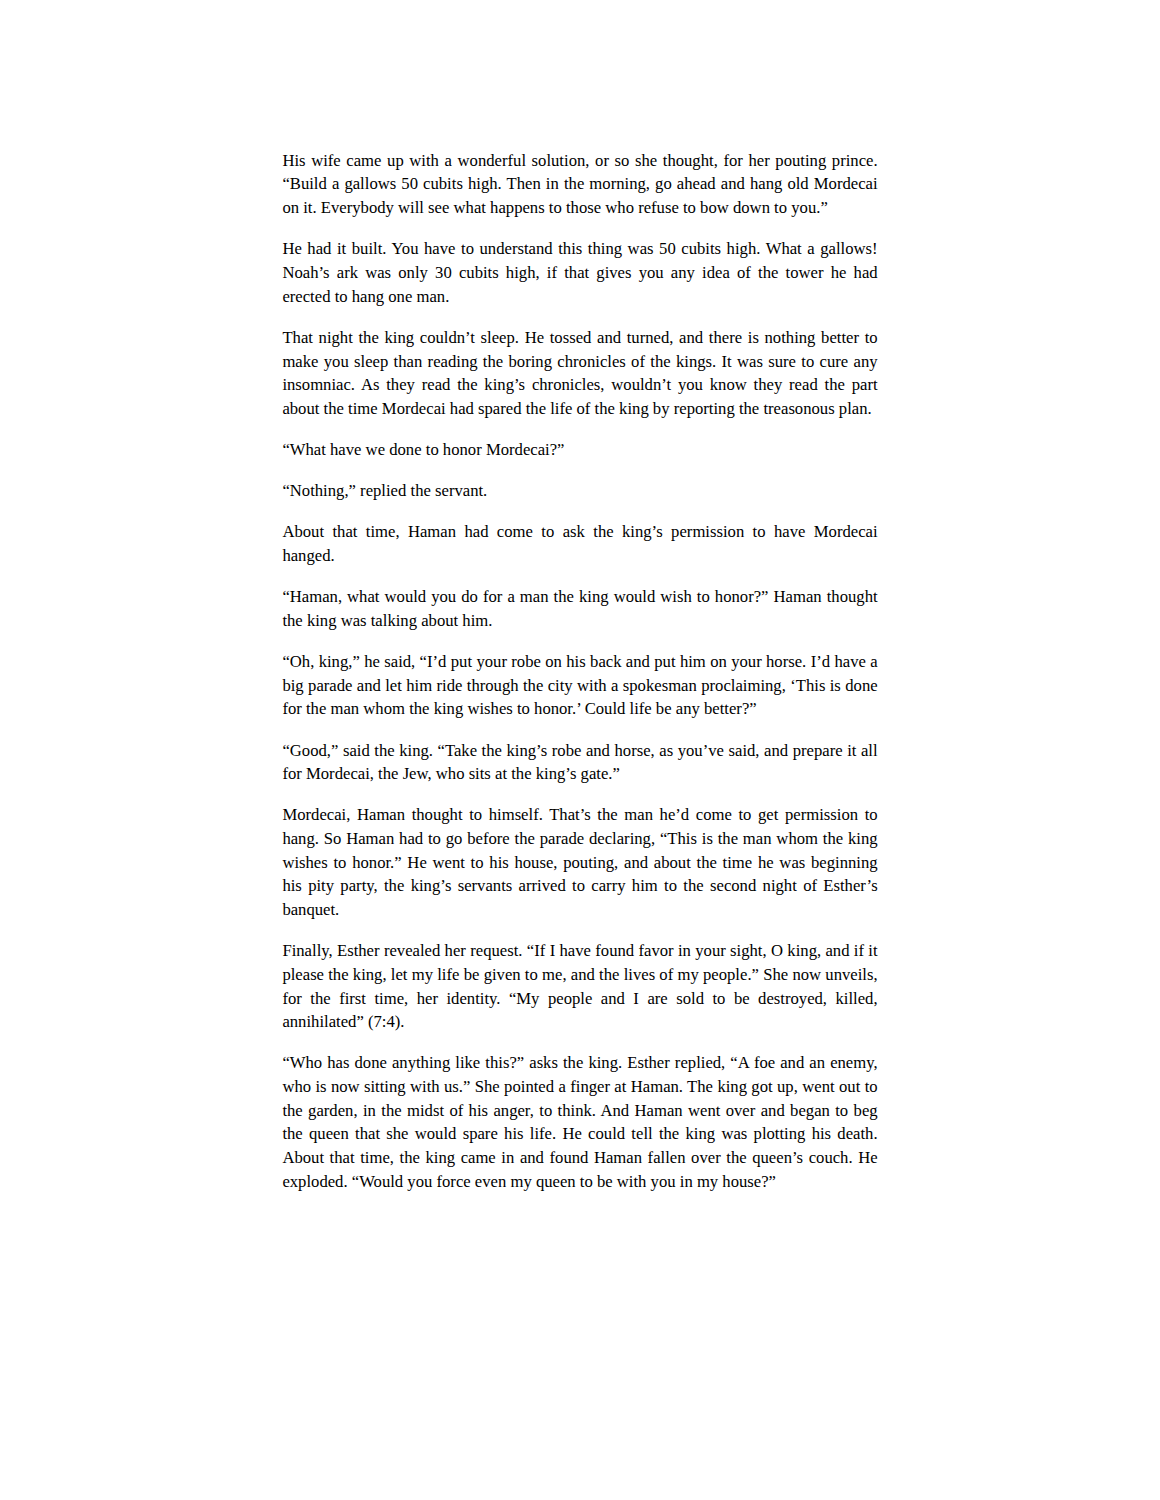His wife came up with a wonderful solution, or so she thought, for her pouting prince. “Build a gallows 50 cubits high. Then in the morning, go ahead and hang old Mordecai on it. Everybody will see what happens to those who refuse to bow down to you.”
He had it built. You have to understand this thing was 50 cubits high. What a gallows! Noah’s ark was only 30 cubits high, if that gives you any idea of the tower he had erected to hang one man.
That night the king couldn’t sleep. He tossed and turned, and there is nothing better to make you sleep than reading the boring chronicles of the kings. It was sure to cure any insomniac. As they read the king’s chronicles, wouldn’t you know they read the part about the time Mordecai had spared the life of the king by reporting the treasonous plan.
“What have we done to honor Mordecai?”
“Nothing,” replied the servant.
About that time, Haman had come to ask the king’s permission to have Mordecai hanged.
“Haman, what would you do for a man the king would wish to honor?” Haman thought the king was talking about him.
“Oh, king,” he said, “I’d put your robe on his back and put him on your horse. I’d have a big parade and let him ride through the city with a spokesman proclaiming, ‘This is done for the man whom the king wishes to honor.’ Could life be any better?”
“Good,” said the king. “Take the king’s robe and horse, as you’ve said, and prepare it all for Mordecai, the Jew, who sits at the king’s gate.”
Mordecai, Haman thought to himself. That’s the man he’d come to get permission to hang. So Haman had to go before the parade declaring, “This is the man whom the king wishes to honor.” He went to his house, pouting, and about the time he was beginning his pity party, the king’s servants arrived to carry him to the second night of Esther’s banquet.
Finally, Esther revealed her request. “If I have found favor in your sight, O king, and if it please the king, let my life be given to me, and the lives of my people.” She now unveils, for the first time, her identity. “My people and I are sold to be destroyed, killed, annihilated” (7:4).
“Who has done anything like this?” asks the king. Esther replied, “A foe and an enemy, who is now sitting with us.” She pointed a finger at Haman. The king got up, went out to the garden, in the midst of his anger, to think. And Haman went over and began to beg the queen that she would spare his life. He could tell the king was plotting his death. About that time, the king came in and found Haman fallen over the queen’s couch. He exploded. “Would you force even my queen to be with you in my house?”